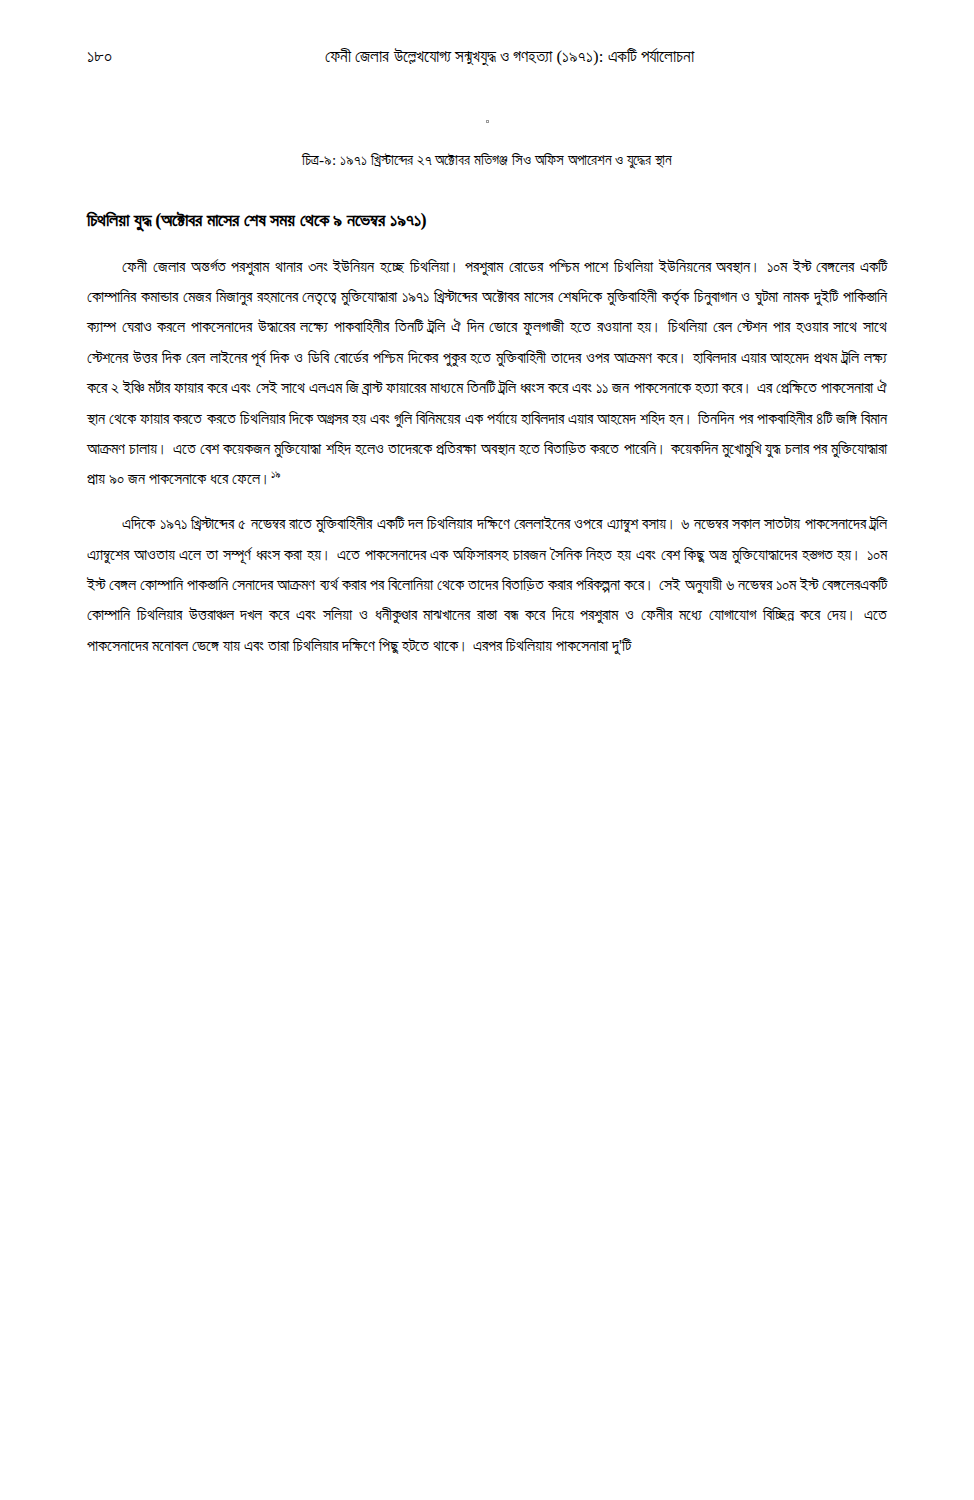১৮০ ফেনী জেলার উল্লেখযোগ্য সন্মুখযুদ্ধ ও গণহত্যা (১৯৭১): একটি পর্যালোচনা
চিত্র-৯: ১৯৭১ খ্রিস্টাব্দের ২৭ অক্টোবর মতিগঞ্জ সিও অফিস অপারেশন ও যুদ্ধের স্থান
চিথলিয়া যুদ্ধ (অক্টোবর মাসের শেষ সময় থেকে ৯ নভেম্বর ১৯৭১)
ফেনী জেলার অন্তর্গত পরশুরাম থানার ৩নং ইউনিয়ন হচ্ছে চিথলিয়া। পরশুরাম রোডের পশ্চিম পাশে চিথলিয়া ইউনিয়নের অবস্থান। ১০ম ইস্ট বেঙ্গলের একটি কোম্পানির কমান্ডার মেজর মিজানুর রহমানের নেতৃত্বে মুক্তিযোদ্ধারা ১৯৭১ খ্রিস্টাব্দের অক্টোবর মাসের শেষদিকে মুক্তিবাহিনী কর্তৃক চিনুবাগান ও ঘুটমা নামক দুইটি পাকিস্তানি ক্যাম্প ঘেরাও করলে পাকসেনাদের উদ্ধারের লক্ষ্যে পাকবাহিনীর তিনটি ট্রলি ঐ দিন ভোরে ফুলগাজী হতে রওয়ানা হয়। চিথলিয়া রেল স্টেশন পার হওয়ার সাথে সাথে স্টেশনের উত্তর দিক রেল লাইনের পূর্ব দিক ও ডিবি বোর্ডের পশ্চিম দিকের পুকুর হতে মুক্তিবাহিনী তাদের ওপর আক্রমণ করে। হাবিলদার এয়ার আহমেদ প্রথম ট্রলি লক্ষ্য করে ২ ইঞ্চি মর্টার ফায়ার করে এবং সেই সাথে এলএম জি ব্রাস্ট ফায়ারের মাধ্যমে তিনটি ট্রলি ধ্বংস করে এবং ১১ জন পাকসেনাকে হত্যা করে। এর প্রেক্ষিতে পাকসেনারা ঐ স্থান থেকে ফায়ার করতে করতে চিথলিয়ার দিকে অগ্রসর হয় এবং গুলি বিনিময়ের এক পর্যায়ে হাবিলদার এয়ার আহমেদ শহিদ হন। তিনদিন পর পাকবাহিনীর ৪টি জঙ্গি বিমান আক্রমণ চালায়। এতে বেশ কয়েকজন মুক্তিযোদ্ধা শহিদ হলেও তাদেরকে প্রতিরক্ষা অবস্থান হতে বিতাড়িত করতে পারেনি। কয়েকদিন মুখোমুখি যুদ্ধ চলার পর মুক্তিযোদ্ধারা প্রায় ৯০ জন পাকসেনাকে ধরে ফেলে।১৯
এদিকে ১৯৭১ খ্রিস্টাব্দের ৫ নভেম্বর রাতে মুক্তিবাহিনীর একটি দল চিথলিয়ার দক্ষিণে রেললাইনের ওপরে এ্যাম্বুশ বসায়। ৬ নভেম্বর সকাল সাতটায় পাকসেনাদের ট্রলি এ্যাম্বুশের আওতায় এলে তা সম্পূর্ণ ধ্বংস করা হয়। এতে পাকসেনাদের এক অফিসারসহ চারজন সৈনিক নিহত হয় এবং বেশ কিছু অস্ত্র মুক্তিযোদ্ধাদের হস্তগত হয়। ১০ম ইস্ট বেঙ্গল কোম্পানি পাকস্তানি সেনাদের আক্রমণ ব্যর্থ করার পর বিলোনিয়া থেকে তাদের বিতাড়িত করার পরিকল্পনা করে। সেই অনুযায়ী ৬ নভেম্বর ১০ম ইস্ট বেঙ্গলেরএকটি কোম্পানি চিথলিয়ার উত্তরাঞ্চল দখল করে এবং সলিয়া ও ধনীকুণ্ডার মাঝখানের রাস্তা বন্ধ করে দিয়ে পরশুরাম ও ফেনীর মধ্যে যোগাযোগ বিচ্ছিন্ন করে দেয়। এতে পাকসেনাদের মনোবল ভেঙ্গে যায় এবং তারা চিথলিয়ার দক্ষিণে পিছু হটতে থাকে। এরপর চিথলিয়ায় পাকসেনারা দু'টি